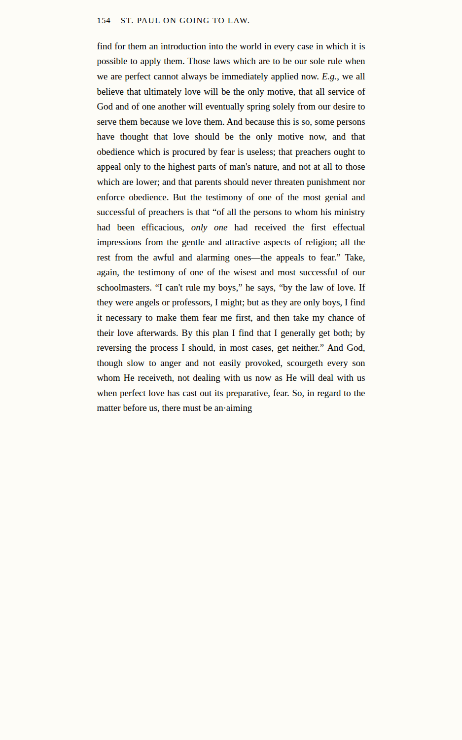154 St. Paul on Going to Law.
find for them an introduction into the world in every case in which it is possible to apply them. Those laws which are to be our sole rule when we are perfect cannot always be immediately applied now. E.g., we all believe that ultimately love will be the only motive, that all service of God and of one another will eventually spring solely from our desire to serve them because we love them. And because this is so, some persons have thought that love should be the only motive now, and that obedience which is procured by fear is useless; that preachers ought to appeal only to the highest parts of man's nature, and not at all to those which are lower; and that parents should never threaten punishment nor enforce obedience. But the testimony of one of the most genial and successful of preachers is that “of all the persons to whom his ministry had been efficacious, only one had received the first effectual impressions from the gentle and attractive aspects of religion; all the rest from the awful and alarming ones—the appeals to fear.” Take, again, the testimony of one of the wisest and most successful of our schoolmasters. “I can't rule my boys,” he says, “by the law of love. If they were angels or professors, I might; but as they are only boys, I find it necessary to make them fear me first, and then take my chance of their love afterwards. By this plan I find that I generally get both; by reversing the process I should, in most cases, get neither.” And God, though slow to anger and not easily provoked, scourgeth every son whom He receiveth, not dealing with us now as He will deal with us when perfect love has cast out its preparative, fear. So, in regard to the matter before us, there must be an·aiming